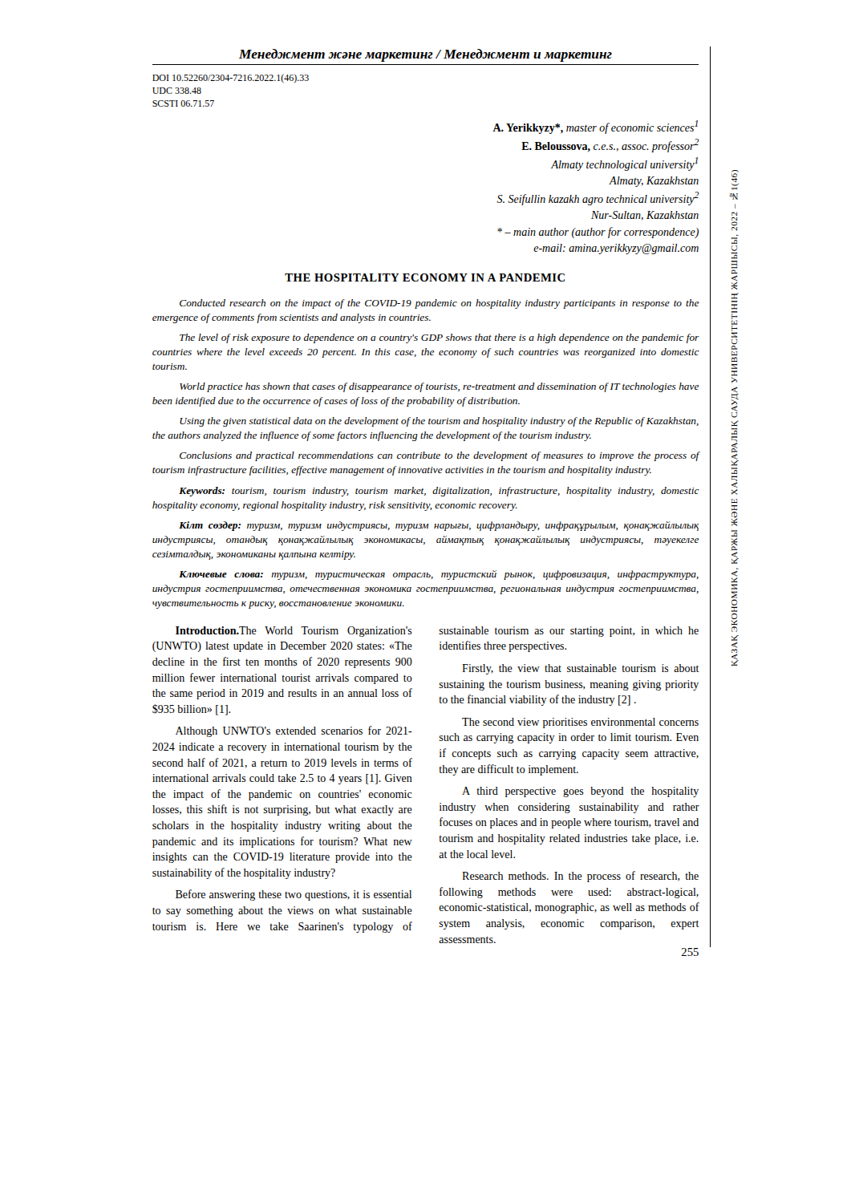Менеджмент және маркетинг / Менеджмент и маркетинг
DOI 10.52260/2304-7216.2022.1(46).33
UDC 338.48
SCSTI 06.71.57
A. Yerikkyzy*, master of economic sciences1
E. Beloussova, c.e.s., assoc. professor2
Almaty technological university1
Almaty, Kazakhstan
S. Seifullin kazakh agro technical university2
Nur-Sultan, Kazakhstan
* – main author (author for correspondence)
e-mail: amina.yerikkyzy@gmail.com
THE HOSPITALITY ECONOMY IN A PANDEMIC
Conducted research on the impact of the COVID-19 pandemic on hospitality industry participants in response to the emergence of comments from scientists and analysts in countries.
The level of risk exposure to dependence on a country's GDP shows that there is a high dependence on the pandemic for countries where the level exceeds 20 percent. In this case, the economy of such countries was reorganized into domestic tourism.
World practice has shown that cases of disappearance of tourists, re-treatment and dissemination of IT technologies have been identified due to the occurrence of cases of loss of the probability of distribution.
Using the given statistical data on the development of the tourism and hospitality industry of the Republic of Kazakhstan, the authors analyzed the influence of some factors influencing the development of the tourism industry.
Conclusions and practical recommendations can contribute to the development of measures to improve the process of tourism infrastructure facilities, effective management of innovative activities in the tourism and hospitality industry.
Keywords: tourism, tourism industry, tourism market, digitalization, infrastructure, hospitality industry, domestic hospitality economy, regional hospitality industry, risk sensitivity, economic recovery.
Кілт сөздер: туризм, туризм индустриясы, туризм нарығы, цифрландыру, инфрақұрылым, қонақжайлылық индустриясы, отандық қонақжайлылық экономикасы, аймақтық қонақжайлылық индустриясы, тәуекелге сезімталдық, экономиканы қалпына келтіру.
Ключевые слова: туризм, туристическая отрасль, туристский рынок, цифровизация, инфраструктура, индустрия гостеприимства, отечественная экономика гостеприимства, региональная индустрия гостеприимства, чувствительность к риску, восстановление экономики.
Introduction. The World Tourism Organization's (UNWTO) latest update in December 2020 states: «The decline in the first ten months of 2020 represents 900 million fewer international tourist arrivals compared to the same period in 2019 and results in an annual loss of $935 billion» [1].
Although UNWTO's extended scenarios for 2021-2024 indicate a recovery in international tourism by the second half of 2021, a return to 2019 levels in terms of international arrivals could take 2.5 to 4 years [1]. Given the impact of the pandemic on countries' economic losses, this shift is not surprising, but what exactly are scholars in the hospitality industry writing about the pandemic and its implications for tourism? What new insights can the COVID-19 literature provide into the sustainability of the hospitality industry?
Before answering these two questions, it is essential to say something about the views on what sustainable tourism is. Here we take Saarinen's typology of sustainable tourism as our starting point, in which he identifies three perspectives.
Firstly, the view that sustainable tourism is about sustaining the tourism business, meaning giving priority to the financial viability of the industry [2] .
The second view prioritises environmental concerns such as carrying capacity in order to limit tourism. Even if concepts such as carrying capacity seem attractive, they are difficult to implement.
A third perspective goes beyond the hospitality industry when considering sustainability and rather focuses on places and in people where tourism, travel and tourism and hospitality related industries take place, i.e. at the local level.
Research methods. In the process of research, the following methods were used: abstract-logical, economic-statistical, monographic, as well as methods of system analysis, economic comparison, expert assessments.
ҚАЗАҚ ЭКОНОМИКА, ҚАРЖЫ ЖӘНЕ ХАЛЫҚАРАЛЫҚ САУДА УНИВЕРСИТЕТІНІҢ ЖАРШЫСЫ, 2022 – №1(46)
255